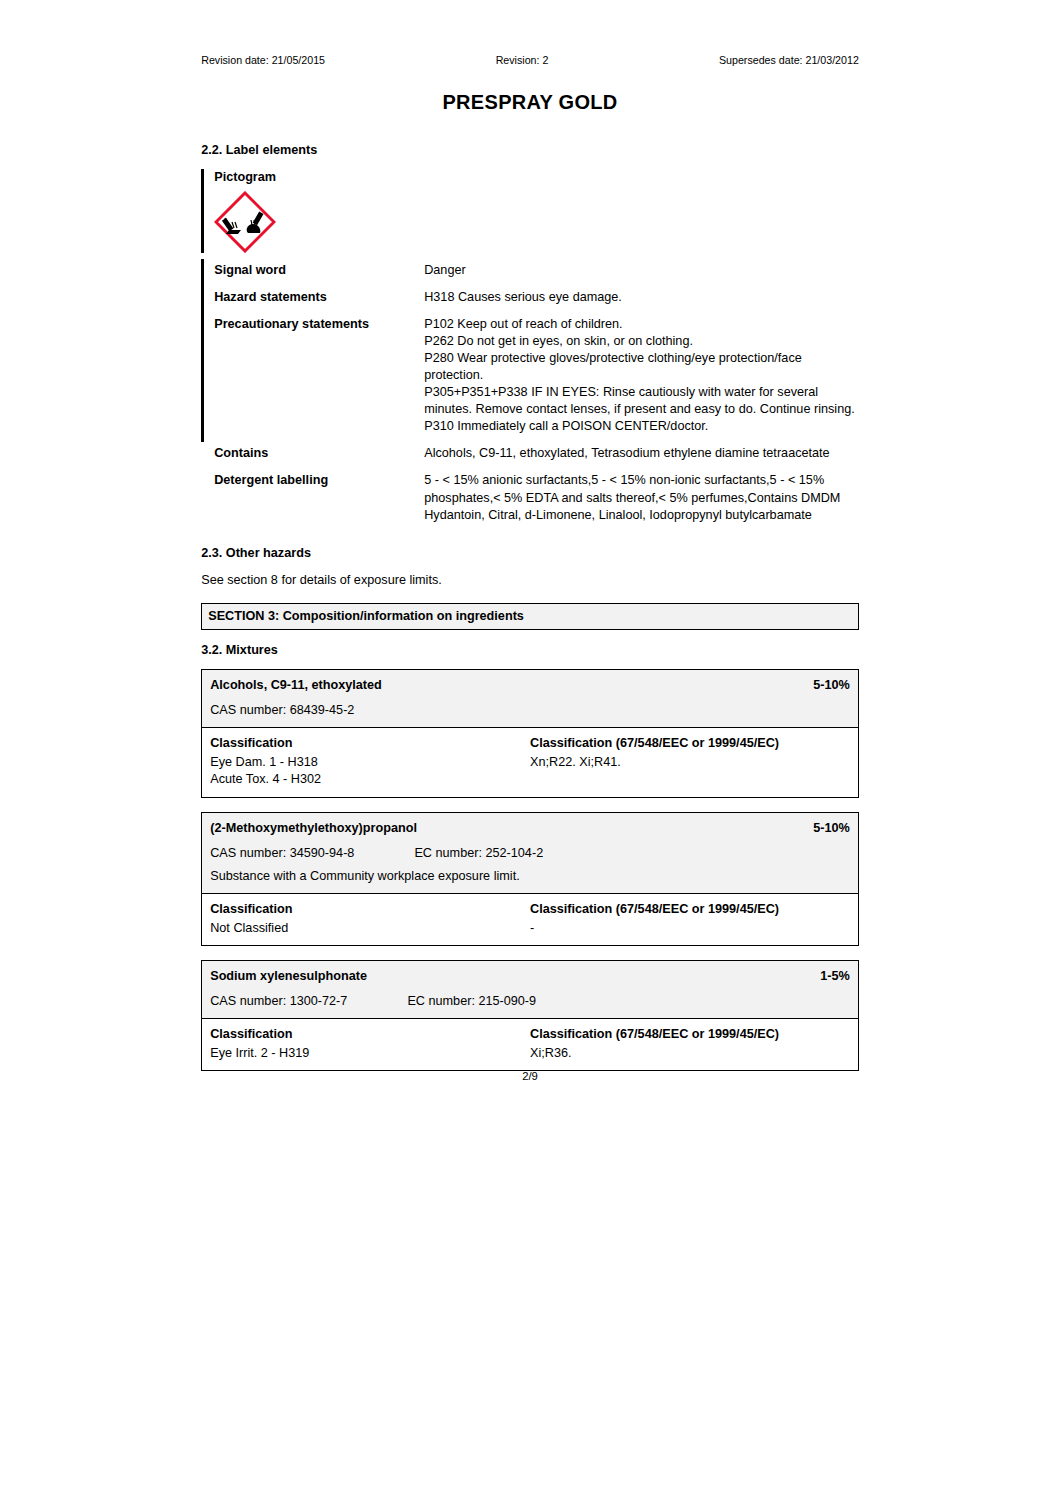Revision date: 21/05/2015
Revision: 2
Supersedes date: 21/03/2012
PRESPRAY GOLD
2.2. Label elements
Pictogram
| | | Signal word | Danger |
| | | Hazard statements | H318 Causes serious eye damage. |
| | | Precautionary statements | P102 Keep out of reach of children. P262 Do not get in eyes, on skin, or on clothing. P280 Wear protective gloves/protective clothing/eye protection/face protection. P305+P351+P338 IF IN EYES: Rinse cautiously with water for several minutes. Remove contact lenses, if present and easy to do. Continue rinsing. P310 Immediately call a POISON CENTER/doctor. |
| | | Contains | Alcohols, C9-11, ethoxylated, Tetrasodium ethylene diamine tetraacetate |
| | | Detergent labelling | 5 - < 15% anionic surfactants,5 - < 15% non-ionic surfactants,5 - < 15% phosphates,< 5% EDTA and salts thereof,< 5% perfumes,Contains DMDM Hydantoin, Citral, d-Limonene, Linalool, Iodopropynyl butylcarbamate |
2.3. Other hazards
See section 8 for details of exposure limits.
SECTION 3: Composition/information on ingredients
3.2. Mixtures
Alcohols, C9-11, ethoxylated 5-10%
CAS number: 68439-45-2
Classification
Eye Dam. 1 - H318
Acute Tox. 4 - H302
Classification (67/548/EEC or 1999/45/EC)
Xn;R22. Xi;R41.
(2-Methoxymethylethoxy)propanol 5-10%
CAS number: 34590-94-8 EC number: 252-104-2
Substance with a Community workplace exposure limit.
Classification
Not Classified
Classification (67/548/EEC or 1999/45/EC)
-
Sodium xylenesulphonate 1-5%
CAS number: 1300-72-7 EC number: 215-090-9
Classification
Eye Irrit. 2 - H319
Classification (67/548/EEC or 1999/45/EC)
Xi;R36.
2/9